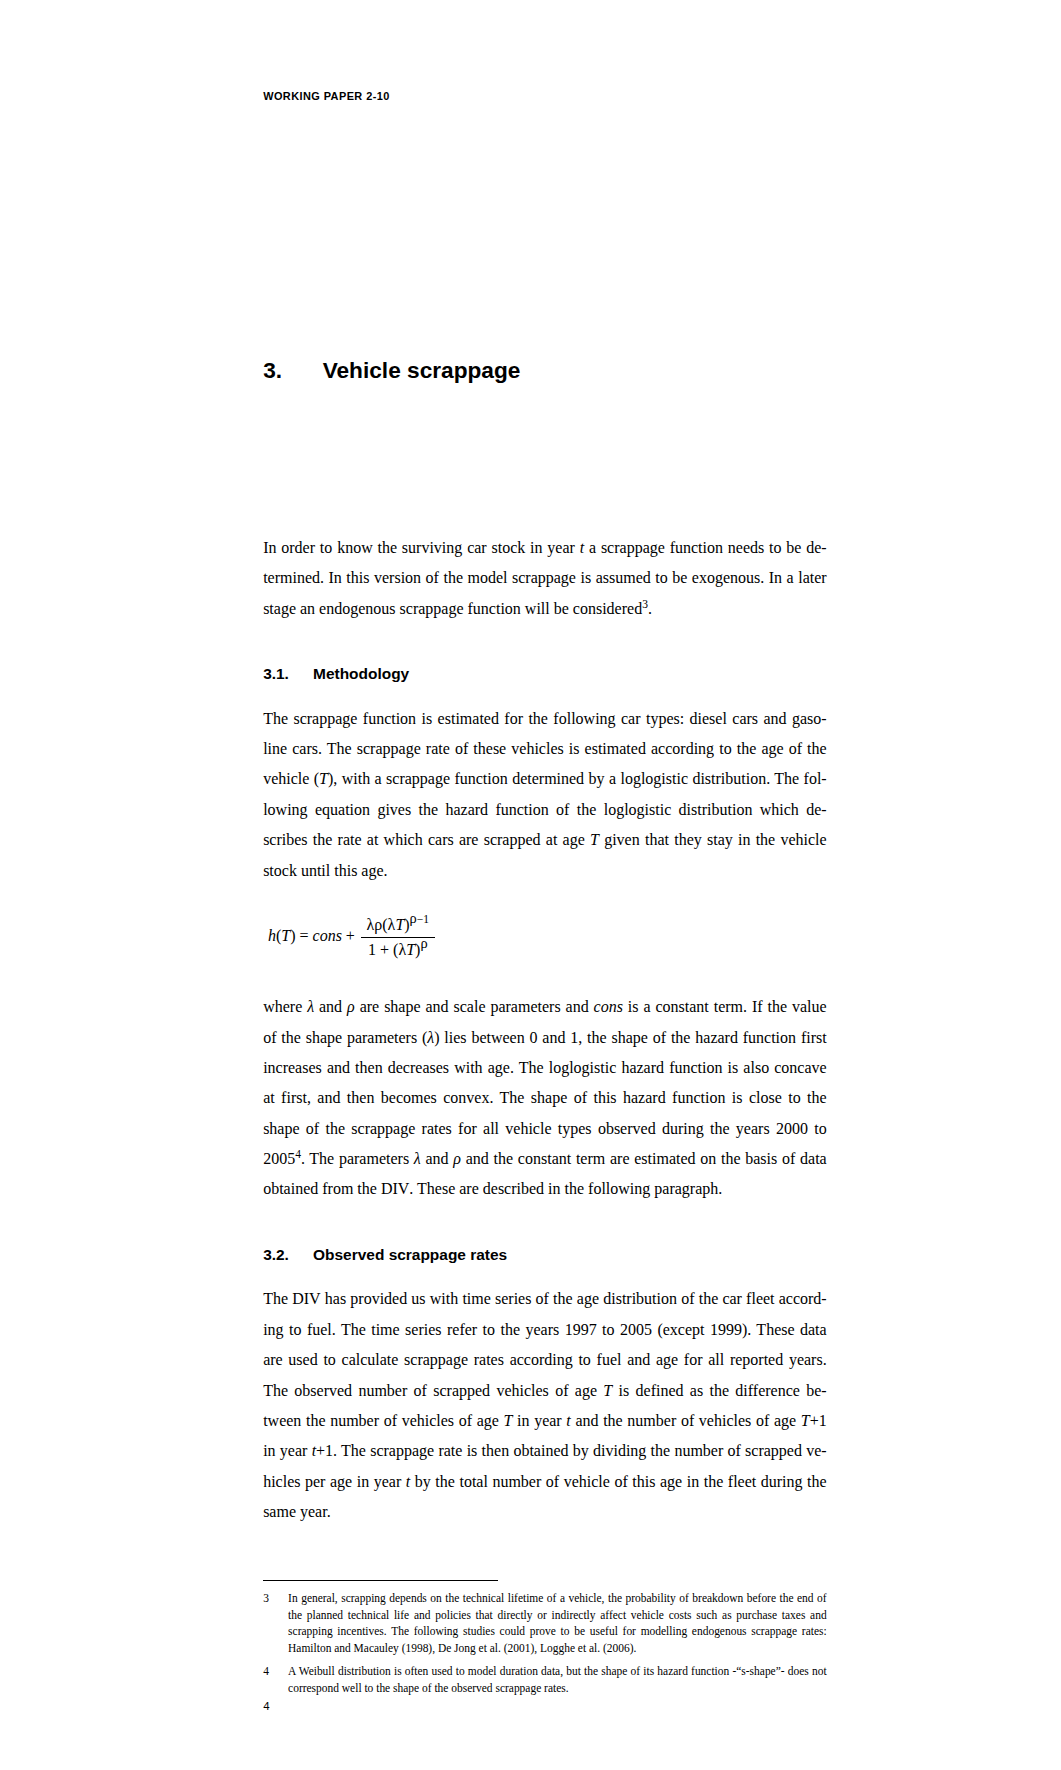WORKING PAPER 2-10
3. Vehicle scrappage
In order to know the surviving car stock in year t a scrappage function needs to be determined. In this version of the model scrappage is assumed to be exogenous. In a later stage an endogenous scrappage function will be considered3.
3.1. Methodology
The scrappage function is estimated for the following car types: diesel cars and gasoline cars. The scrappage rate of these vehicles is estimated according to the age of the vehicle (T), with a scrappage function determined by a loglogistic distribution. The following equation gives the hazard function of the loglogistic distribution which describes the rate at which cars are scrapped at age T given that they stay in the vehicle stock until this age.
h(T) = cons + λρ(λT)ρ−1 1 + (λT)ρ
where λ and ρ are shape and scale parameters and cons is a constant term. If the value of the shape parameters (λ) lies between 0 and 1, the shape of the hazard function first increases and then decreases with age. The loglogistic hazard function is also concave at first, and then becomes convex. The shape of this hazard function is close to the shape of the scrappage rates for all vehicle types observed during the years 2000 to 20054. The parameters λ and ρ and the constant term are estimated on the basis of data obtained from the DIV. These are described in the following paragraph.
3.2. Observed scrappage rates
The DIV has provided us with time series of the age distribution of the car fleet according to fuel. The time series refer to the years 1997 to 2005 (except 1999). These data are used to calculate scrappage rates according to fuel and age for all reported years. The observed number of scrapped vehicles of age T is defined as the difference between the number of vehicles of age T in year t and the number of vehicles of age T+1 in year t+1. The scrappage rate is then obtained by dividing the number of scrapped vehicles per age in year t by the total number of vehicle of this age in the fleet during the same year.
3
In general, scrapping depends on the technical lifetime of a vehicle, the probability of breakdown before the end of the planned technical life and policies that directly or indirectly affect vehicle costs such as purchase taxes and scrapping incentives. The following studies could prove to be useful for modelling endogenous scrappage rates: Hamilton and Macauley (1998), De Jong et al. (2001), Logghe et al. (2006).
4
A Weibull distribution is often used to model duration data, but the shape of its hazard function -“s-shape”- does not correspond well to the shape of the observed scrappage rates.
4